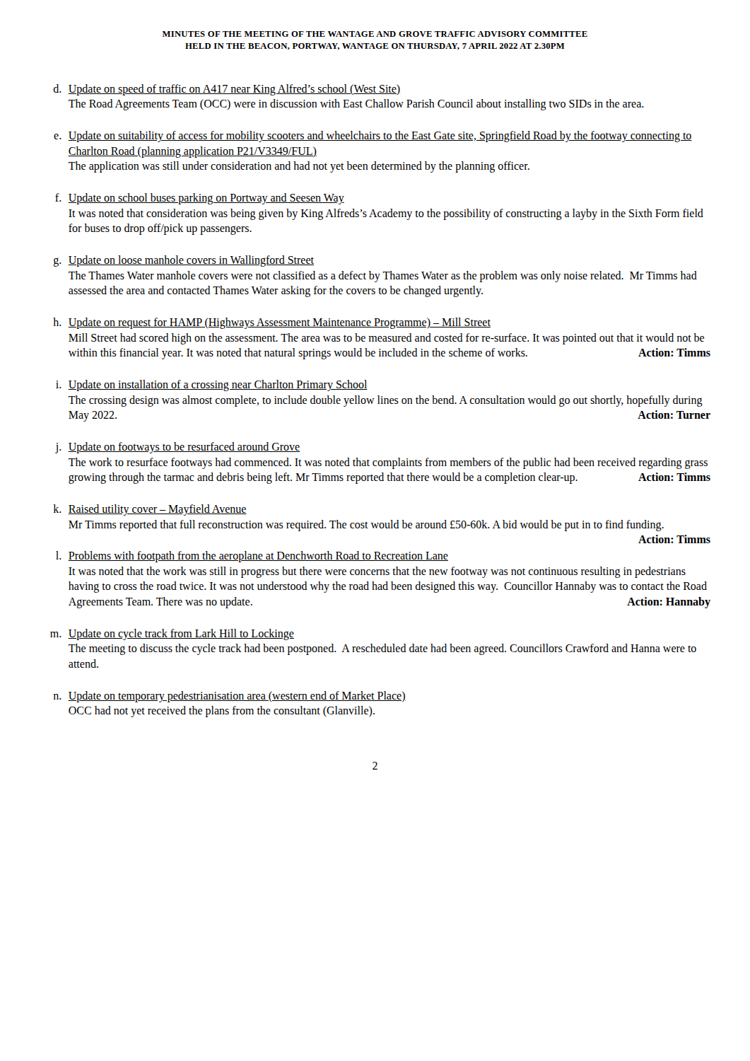MINUTES OF THE MEETING OF THE WANTAGE AND GROVE TRAFFIC ADVISORY COMMITTEE
HELD IN THE BEACON, PORTWAY, WANTAGE ON THURSDAY, 7 APRIL 2022 AT 2.30PM
Update on speed of traffic on A417 near King Alfred’s school (West Site)
The Road Agreements Team (OCC) were in discussion with East Challow Parish Council about installing two SIDs in the area.
Update on suitability of access for mobility scooters and wheelchairs to the East Gate site, Springfield Road by the footway connecting to Charlton Road (planning application P21/V3349/FUL)
The application was still under consideration and had not yet been determined by the planning officer.
Update on school buses parking on Portway and Seesen Way
It was noted that consideration was being given by King Alfreds’s Academy to the possibility of constructing a layby in the Sixth Form field for buses to drop off/pick up passengers.
Update on loose manhole covers in Wallingford Street
The Thames Water manhole covers were not classified as a defect by Thames Water as the problem was only noise related. Mr Timms had assessed the area and contacted Thames Water asking for the covers to be changed urgently.
Update on request for HAMP (Highways Assessment Maintenance Programme) – Mill Street
Mill Street had scored high on the assessment. The area was to be measured and costed for re-surface. It was pointed out that it would not be within this financial year. It was noted that natural springs would be included in the scheme of works.Action: Timms
Update on installation of a crossing near Charlton Primary School
The crossing design was almost complete, to include double yellow lines on the bend. A consultation would go out shortly, hopefully during May 2022.Action: Turner
Update on footways to be resurfaced around Grove
The work to resurface footways had commenced. It was noted that complaints from members of the public had been received regarding grass growing through the tarmac and debris being left. Mr Timms reported that there would be a completion clear-up.Action: Timms
Raised utility cover – Mayfield Avenue
Mr Timms reported that full reconstruction was required. The cost would be around £50-60k. A bid would be put in to find funding.Action: Timms
Problems with footpath from the aeroplane at Denchworth Road to Recreation Lane
It was noted that the work was still in progress but there were concerns that the new footway was not continuous resulting in pedestrians having to cross the road twice. It was not understood why the road had been designed this way. Councillor Hannaby was to contact the Road Agreements Team. There was no update.Action: Hannaby
Update on cycle track from Lark Hill to Lockinge
The meeting to discuss the cycle track had been postponed. A rescheduled date had been agreed. Councillors Crawford and Hanna were to attend.
Update on temporary pedestrianisation area (western end of Market Place)
OCC had not yet received the plans from the consultant (Glanville).
2